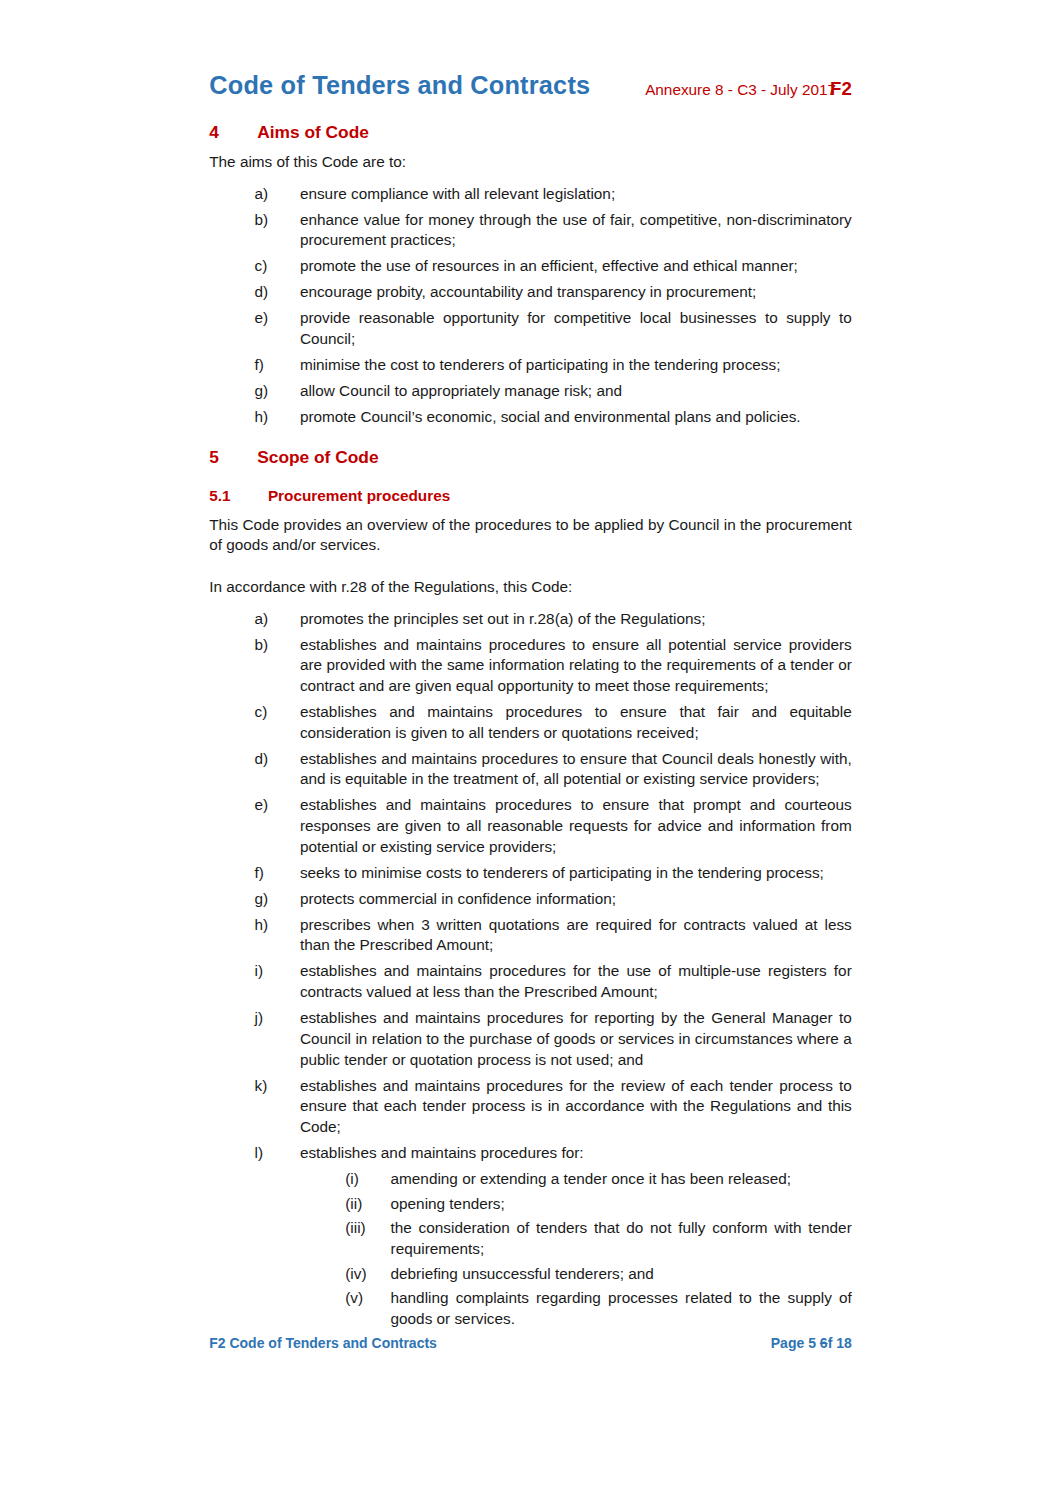Code of Tenders and Contracts
Annexure 8 - C3 - July 2017F2
4 Aims of Code
The aims of this Code are to:
a) ensure compliance with all relevant legislation;
b) enhance value for money through the use of fair, competitive, non-discriminatory procurement practices;
c) promote the use of resources in an efficient, effective and ethical manner;
d) encourage probity, accountability and transparency in procurement;
e) provide reasonable opportunity for competitive local businesses to supply to Council;
f) minimise the cost to tenderers of participating in the tendering process;
g) allow Council to appropriately manage risk; and
h) promote Council’s economic, social and environmental plans and policies.
5 Scope of Code
5.1 Procurement procedures
This Code provides an overview of the procedures to be applied by Council in the procurement of goods and/or services.
In accordance with r.28 of the Regulations, this Code:
a) promotes the principles set out in r.28(a) of the Regulations;
b) establishes and maintains procedures to ensure all potential service providers are provided with the same information relating to the requirements of a tender or contract and are given equal opportunity to meet those requirements;
c) establishes and maintains procedures to ensure that fair and equitable consideration is given to all tenders or quotations received;
d) establishes and maintains procedures to ensure that Council deals honestly with, and is equitable in the treatment of, all potential or existing service providers;
e) establishes and maintains procedures to ensure that prompt and courteous responses are given to all reasonable requests for advice and information from potential or existing service providers;
f) seeks to minimise costs to tenderers of participating in the tendering process;
g) protects commercial in confidence information;
h) prescribes when 3 written quotations are required for contracts valued at less than the Prescribed Amount;
i) establishes and maintains procedures for the use of multiple-use registers for contracts valued at less than the Prescribed Amount;
j) establishes and maintains procedures for reporting by the General Manager to Council in relation to the purchase of goods or services in circumstances where a public tender or quotation process is not used; and
k) establishes and maintains procedures for the review of each tender process to ensure that each tender process is in accordance with the Regulations and this Code;
l) establishes and maintains procedures for:
(i) amending or extending a tender once it has been released;
(ii) opening tenders;
(iii) the consideration of tenders that do not fully conform with tender requirements;
(iv) debriefing unsuccessful tenderers; and
(v) handling complaints regarding processes related to the supply of goods or services.
F2 Code of Tenders and Contracts
Page 5 6f 18